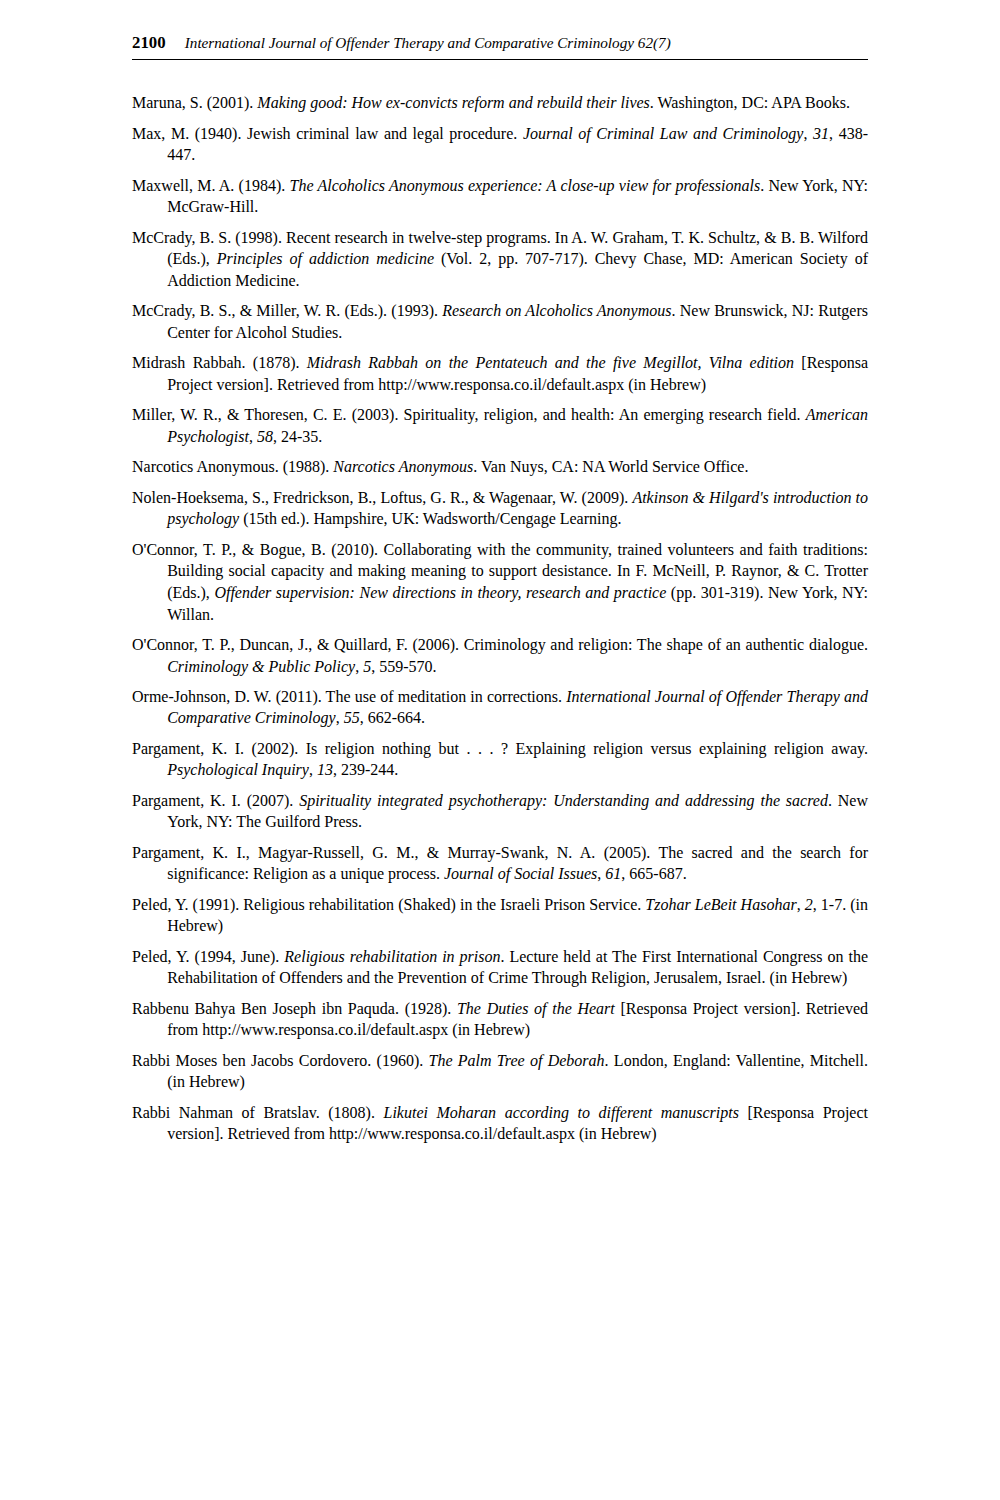2100 International Journal of Offender Therapy and Comparative Criminology 62(7)
Maruna, S. (2001). Making good: How ex-convicts reform and rebuild their lives. Washington, DC: APA Books.
Max, M. (1940). Jewish criminal law and legal procedure. Journal of Criminal Law and Criminology, 31, 438-447.
Maxwell, M. A. (1984). The Alcoholics Anonymous experience: A close-up view for professionals. New York, NY: McGraw-Hill.
McCrady, B. S. (1998). Recent research in twelve-step programs. In A. W. Graham, T. K. Schultz, & B. B. Wilford (Eds.), Principles of addiction medicine (Vol. 2, pp. 707-717). Chevy Chase, MD: American Society of Addiction Medicine.
McCrady, B. S., & Miller, W. R. (Eds.). (1993). Research on Alcoholics Anonymous. New Brunswick, NJ: Rutgers Center for Alcohol Studies.
Midrash Rabbah. (1878). Midrash Rabbah on the Pentateuch and the five Megillot, Vilna edition [Responsa Project version]. Retrieved from http://www.responsa.co.il/default.aspx (in Hebrew)
Miller, W. R., & Thoresen, C. E. (2003). Spirituality, religion, and health: An emerging research field. American Psychologist, 58, 24-35.
Narcotics Anonymous. (1988). Narcotics Anonymous. Van Nuys, CA: NA World Service Office.
Nolen-Hoeksema, S., Fredrickson, B., Loftus, G. R., & Wagenaar, W. (2009). Atkinson & Hilgard's introduction to psychology (15th ed.). Hampshire, UK: Wadsworth/Cengage Learning.
O'Connor, T. P., & Bogue, B. (2010). Collaborating with the community, trained volunteers and faith traditions: Building social capacity and making meaning to support desistance. In F. McNeill, P. Raynor, & C. Trotter (Eds.), Offender supervision: New directions in theory, research and practice (pp. 301-319). New York, NY: Willan.
O'Connor, T. P., Duncan, J., & Quillard, F. (2006). Criminology and religion: The shape of an authentic dialogue. Criminology & Public Policy, 5, 559-570.
Orme-Johnson, D. W. (2011). The use of meditation in corrections. International Journal of Offender Therapy and Comparative Criminology, 55, 662-664.
Pargament, K. I. (2002). Is religion nothing but . . . ? Explaining religion versus explaining religion away. Psychological Inquiry, 13, 239-244.
Pargament, K. I. (2007). Spirituality integrated psychotherapy: Understanding and addressing the sacred. New York, NY: The Guilford Press.
Pargament, K. I., Magyar-Russell, G. M., & Murray-Swank, N. A. (2005). The sacred and the search for significance: Religion as a unique process. Journal of Social Issues, 61, 665-687.
Peled, Y. (1991). Religious rehabilitation (Shaked) in the Israeli Prison Service. Tzohar LeBeit Hasohar, 2, 1-7. (in Hebrew)
Peled, Y. (1994, June). Religious rehabilitation in prison. Lecture held at The First International Congress on the Rehabilitation of Offenders and the Prevention of Crime Through Religion, Jerusalem, Israel. (in Hebrew)
Rabbenu Bahya Ben Joseph ibn Paquda. (1928). The Duties of the Heart [Responsa Project version]. Retrieved from http://www.responsa.co.il/default.aspx (in Hebrew)
Rabbi Moses ben Jacobs Cordovero. (1960). The Palm Tree of Deborah. London, England: Vallentine, Mitchell. (in Hebrew)
Rabbi Nahman of Bratslav. (1808). Likutei Moharan according to different manuscripts [Responsa Project version]. Retrieved from http://www.responsa.co.il/default.aspx (in Hebrew)